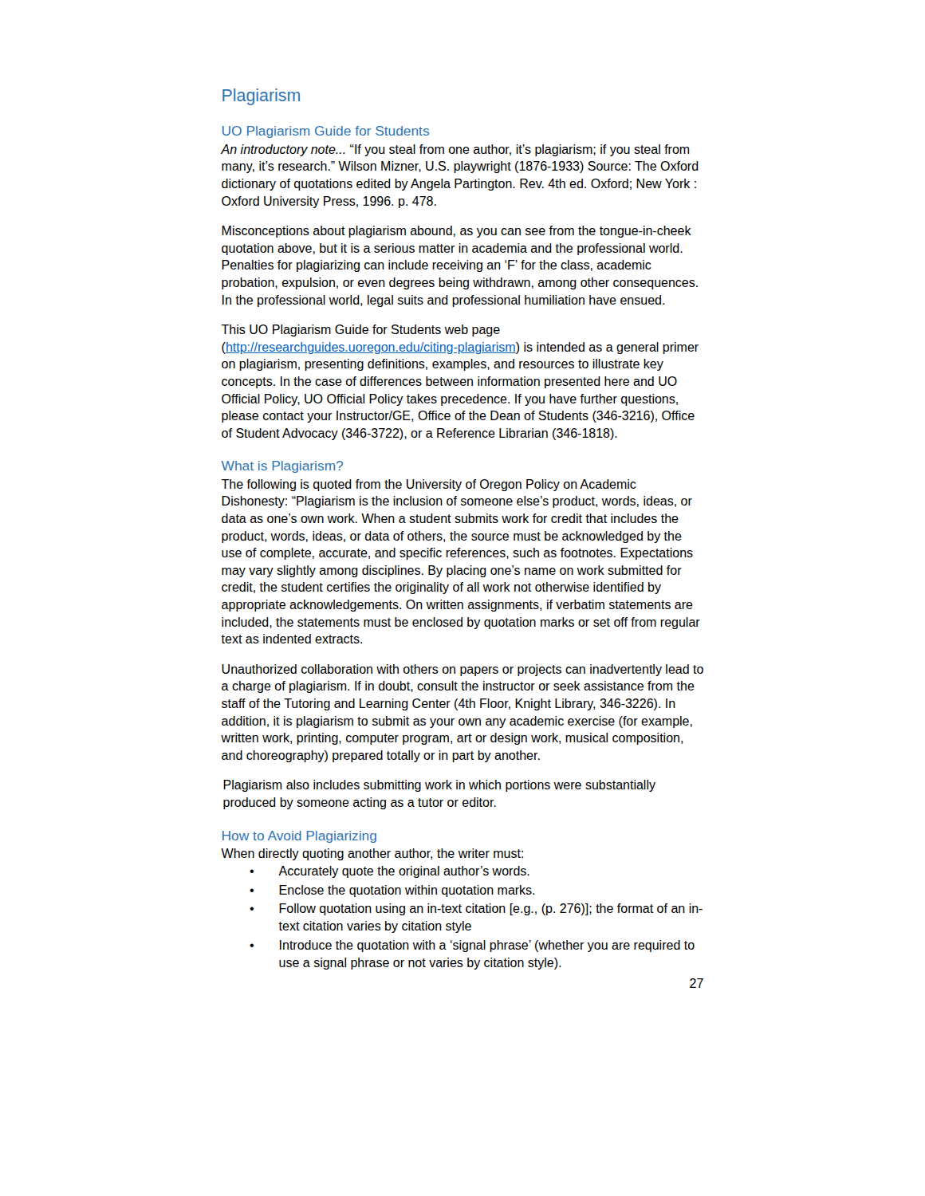Plagiarism
UO Plagiarism Guide for Students
An introductory note... “If you steal from one author, it’s plagiarism; if you steal from many, it’s research.” Wilson Mizner, U.S. playwright (1876-1933) Source: The Oxford dictionary of quotations edited by Angela Partington. Rev. 4th ed. Oxford; New York : Oxford University Press, 1996. p. 478.
Misconceptions about plagiarism abound, as you can see from the tongue-in-cheek quotation above, but it is a serious matter in academia and the professional world. Penalties for plagiarizing can include receiving an ‘F’ for the class, academic probation, expulsion, or even degrees being withdrawn, among other consequences. In the professional world, legal suits and professional humiliation have ensued.
This UO Plagiarism Guide for Students web page (http://researchguides.uoregon.edu/citing-plagiarism) is intended as a general primer on plagiarism, presenting definitions, examples, and resources to illustrate key concepts. In the case of differences between information presented here and UO Official Policy, UO Official Policy takes precedence. If you have further questions, please contact your Instructor/GE, Office of the Dean of Students (346-3216), Office of Student Advocacy (346-3722), or a Reference Librarian (346-1818).
What is Plagiarism?
The following is quoted from the University of Oregon Policy on Academic Dishonesty: “Plagiarism is the inclusion of someone else’s product, words, ideas, or data as one’s own work. When a student submits work for credit that includes the product, words, ideas, or data of others, the source must be acknowledged by the use of complete, accurate, and specific references, such as footnotes. Expectations may vary slightly among disciplines. By placing one’s name on work submitted for credit, the student certifies the originality of all work not otherwise identified by appropriate acknowledgements. On written assignments, if verbatim statements are included, the statements must be enclosed by quotation marks or set off from regular text as indented extracts.
Unauthorized collaboration with others on papers or projects can inadvertently lead to a charge of plagiarism. If in doubt, consult the instructor or seek assistance from the staff of the Tutoring and Learning Center (4th Floor, Knight Library, 346-3226). In addition, it is plagiarism to submit as your own any academic exercise (for example, written work, printing, computer program, art or design work, musical composition, and choreography) prepared totally or in part by another.
Plagiarism also includes submitting work in which portions were substantially produced by someone acting as a tutor or editor.
How to Avoid Plagiarizing
When directly quoting another author, the writer must:
Accurately quote the original author’s words.
Enclose the quotation within quotation marks.
Follow quotation using an in-text citation [e.g., (p. 276)]; the format of an in-text citation varies by citation style
Introduce the quotation with a ‘signal phrase’ (whether you are required to use a signal phrase or not varies by citation style).
27